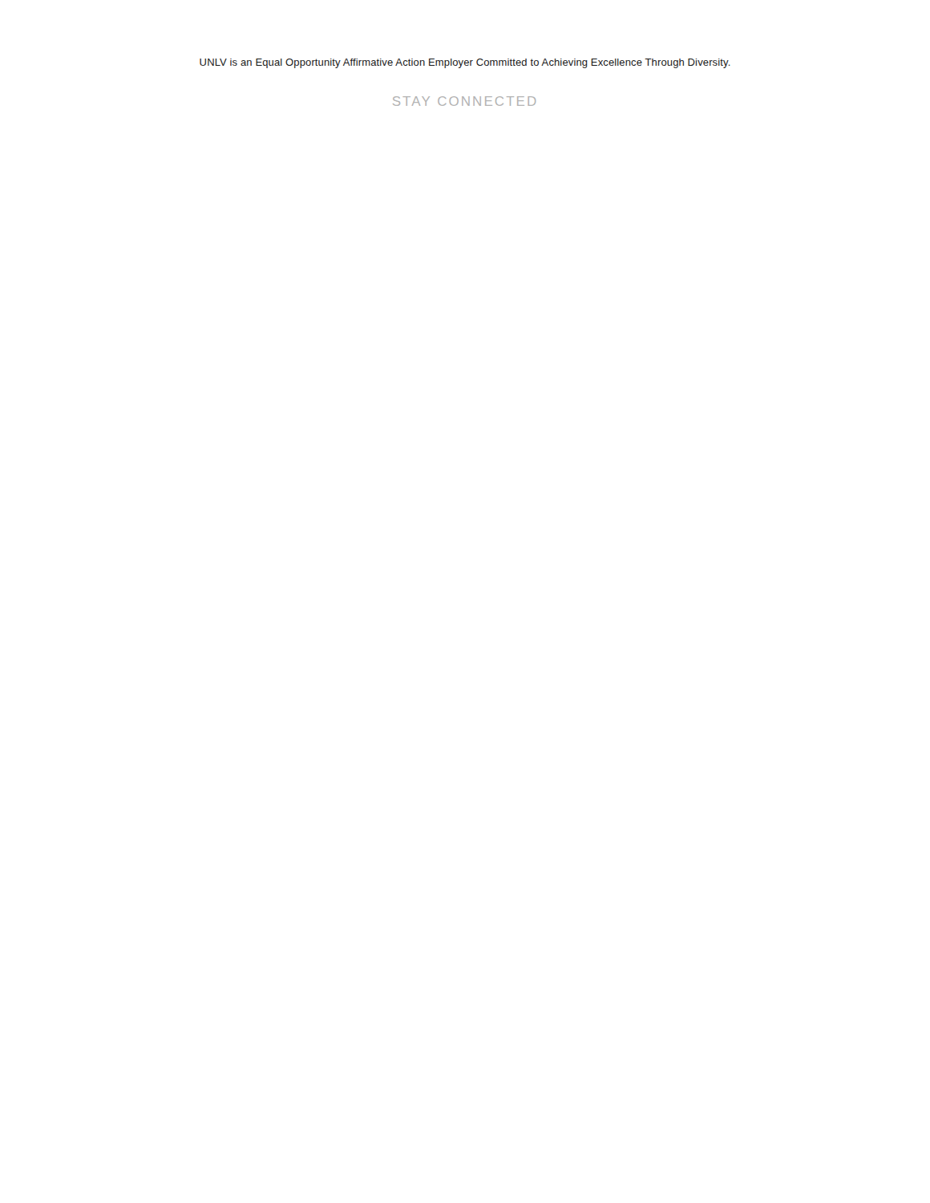UNLV is an Equal Opportunity Affirmative Action Employer Committed to Achieving Excellence Through Diversity.
STAY CONNECTED